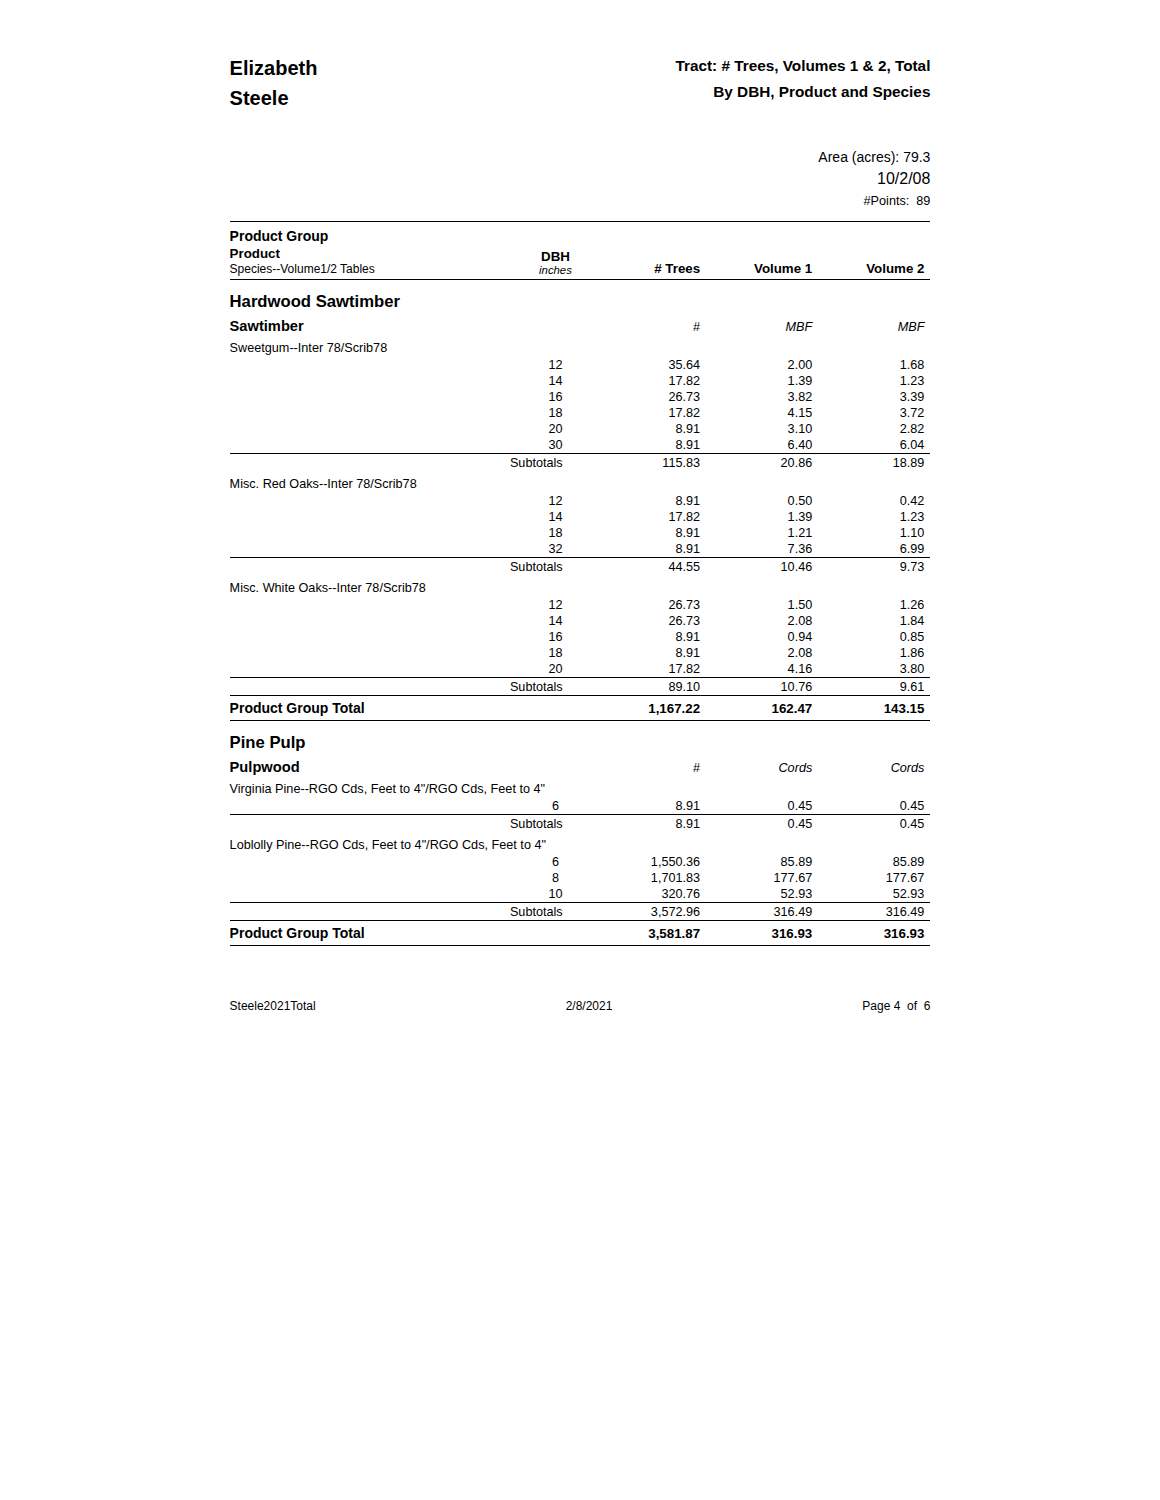Elizabeth
Steele
Tract: # Trees, Volumes 1 & 2, Total
By DBH, Product and Species
Area (acres): 79.3
10/2/08
#Points: 89
| Product Group | | | | |
| Product Species--Volume1/2 Tables | DBH inches | # Trees | Volume 1 | Volume 2 |
| Hardwood Sawtimber | | | | |
| Sawtimber | | # | MBF | MBF |
| Sweetgum--Inter 78/Scrib78 | | | | |
| | 12 | 35.64 | 2.00 | 1.68 |
| | 14 | 17.82 | 1.39 | 1.23 |
| | 16 | 26.73 | 3.82 | 3.39 |
| | 18 | 17.82 | 4.15 | 3.72 |
| | 20 | 8.91 | 3.10 | 2.82 |
| | 30 | 8.91 | 6.40 | 6.04 |
| | Subtotals | 115.83 | 20.86 | 18.89 |
| Misc. Red Oaks--Inter 78/Scrib78 | | | | |
| | 12 | 8.91 | 0.50 | 0.42 |
| | 14 | 17.82 | 1.39 | 1.23 |
| | 18 | 8.91 | 1.21 | 1.10 |
| | 32 | 8.91 | 7.36 | 6.99 |
| | Subtotals | 44.55 | 10.46 | 9.73 |
| Misc. White Oaks--Inter 78/Scrib78 | | | | |
| | 12 | 26.73 | 1.50 | 1.26 |
| | 14 | 26.73 | 2.08 | 1.84 |
| | 16 | 8.91 | 0.94 | 0.85 |
| | 18 | 8.91 | 2.08 | 1.86 |
| | 20 | 17.82 | 4.16 | 3.80 |
| | Subtotals | 89.10 | 10.76 | 9.61 |
| Product Group Total | | 1,167.22 | 162.47 | 143.15 |
| Pine Pulp | | | | |
| Pulpwood | | # | Cords | Cords |
| Virginia Pine--RGO Cds, Feet to 4"/RGO Cds, Feet to 4" |
| | 6 | 8.91 | 0.45 | 0.45 |
| | Subtotals | 8.91 | 0.45 | 0.45 |
| Loblolly Pine--RGO Cds, Feet to 4"/RGO Cds, Feet to 4" |
| | 6 | 1,550.36 | 85.89 | 85.89 |
| | 8 | 1,701.83 | 177.67 | 177.67 |
| | 10 | 320.76 | 52.93 | 52.93 |
| | Subtotals | 3,572.96 | 316.49 | 316.49 |
| Product Group Total | | 3,581.87 | 316.93 | 316.93 |
Steele2021Total
2/8/2021
Page 4 of 6